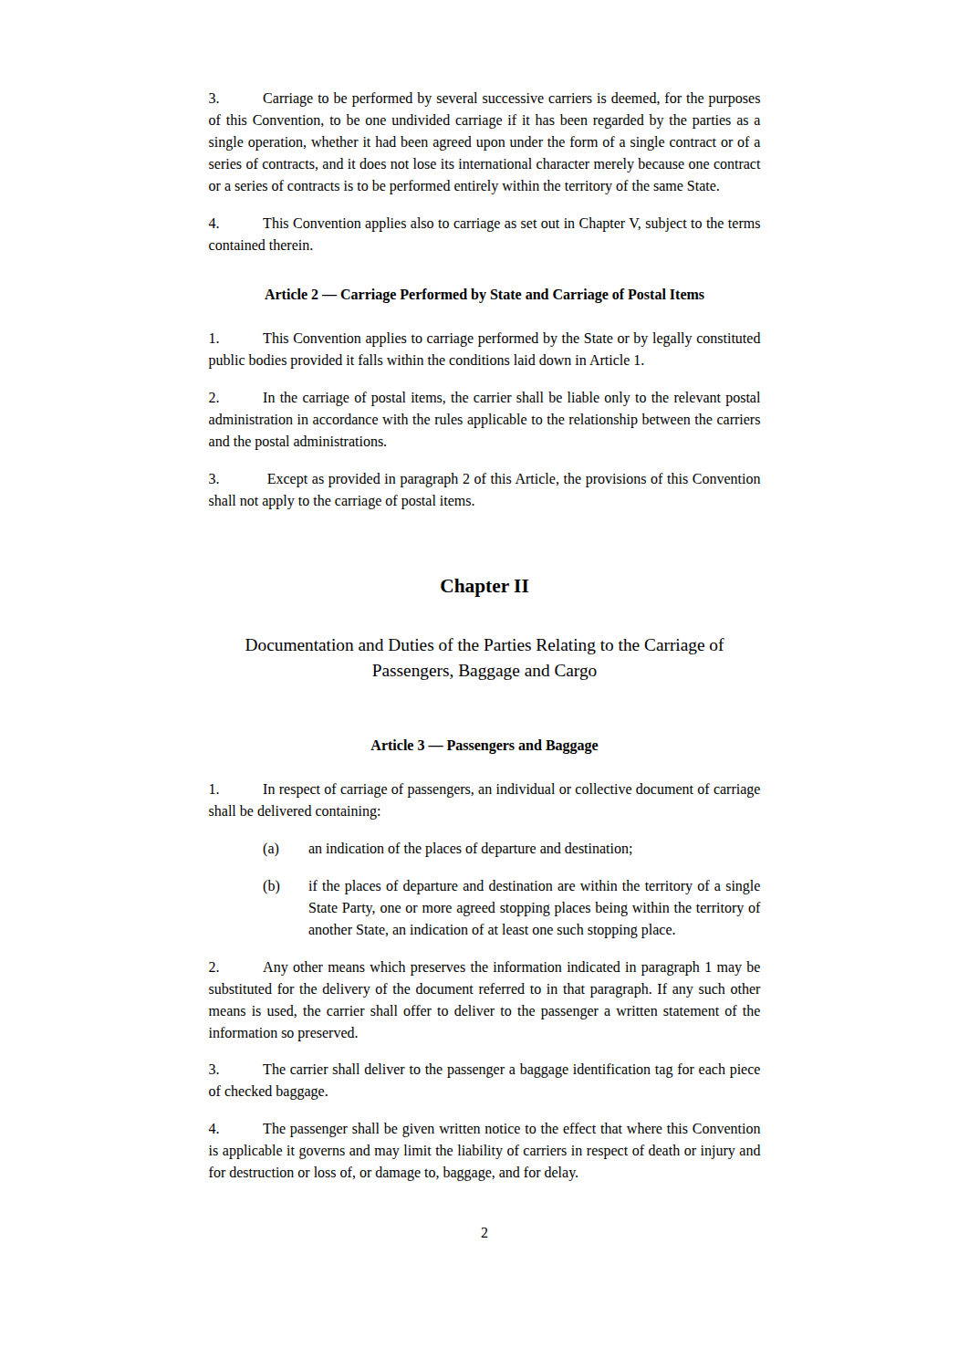3. Carriage to be performed by several successive carriers is deemed, for the purposes of this Convention, to be one undivided carriage if it has been regarded by the parties as a single operation, whether it had been agreed upon under the form of a single contract or of a series of contracts, and it does not lose its international character merely because one contract or a series of contracts is to be performed entirely within the territory of the same State.
4. This Convention applies also to carriage as set out in Chapter V, subject to the terms contained therein.
Article 2 — Carriage Performed by State and Carriage of Postal Items
1. This Convention applies to carriage performed by the State or by legally constituted public bodies provided it falls within the conditions laid down in Article 1.
2. In the carriage of postal items, the carrier shall be liable only to the relevant postal administration in accordance with the rules applicable to the relationship between the carriers and the postal administrations.
3. Except as provided in paragraph 2 of this Article, the provisions of this Convention shall not apply to the carriage of postal items.
Chapter II
Documentation and Duties of the Parties Relating to the Carriage of
Passengers, Baggage and Cargo
Article 3 — Passengers and Baggage
1. In respect of carriage of passengers, an individual or collective document of carriage shall be delivered containing:
(a)
an indication of the places of departure and destination;
(b)
if the places of departure and destination are within the territory of a single State Party, one or more agreed stopping places being within the territory of another State, an indication of at least one such stopping place.
2. Any other means which preserves the information indicated in paragraph 1 may be substituted for the delivery of the document referred to in that paragraph. If any such other means is used, the carrier shall offer to deliver to the passenger a written statement of the information so preserved.
3. The carrier shall deliver to the passenger a baggage identification tag for each piece of checked baggage.
4. The passenger shall be given written notice to the effect that where this Convention is applicable it governs and may limit the liability of carriers in respect of death or injury and for destruction or loss of, or damage to, baggage, and for delay.
2